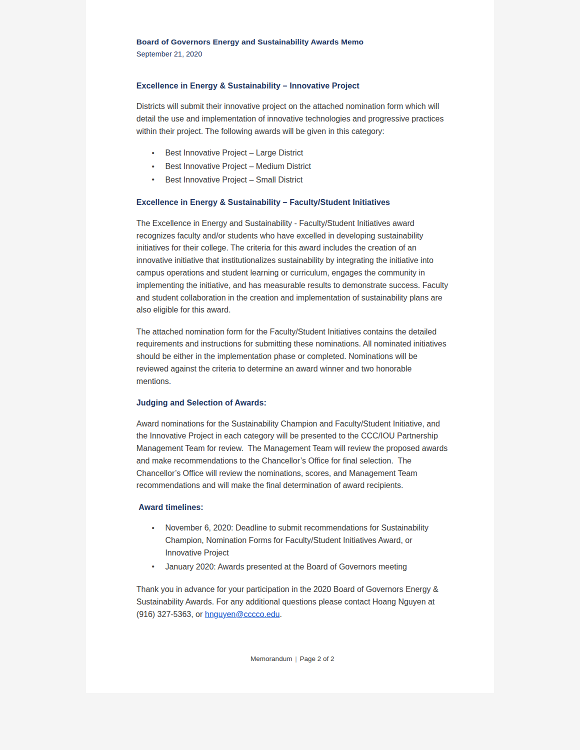Board of Governors Energy and Sustainability Awards Memo
September 21, 2020
Excellence in Energy & Sustainability – Innovative Project
Districts will submit their innovative project on the attached nomination form which will detail the use and implementation of innovative technologies and progressive practices within their project. The following awards will be given in this category:
Best Innovative Project – Large District
Best Innovative Project – Medium District
Best Innovative Project – Small District
Excellence in Energy & Sustainability – Faculty/Student Initiatives
The Excellence in Energy and Sustainability - Faculty/Student Initiatives award recognizes faculty and/or students who have excelled in developing sustainability initiatives for their college. The criteria for this award includes the creation of an innovative initiative that institutionalizes sustainability by integrating the initiative into campus operations and student learning or curriculum, engages the community in implementing the initiative, and has measurable results to demonstrate success. Faculty and student collaboration in the creation and implementation of sustainability plans are also eligible for this award.
The attached nomination form for the Faculty/Student Initiatives contains the detailed requirements and instructions for submitting these nominations. All nominated initiatives should be either in the implementation phase or completed. Nominations will be reviewed against the criteria to determine an award winner and two honorable mentions.
Judging and Selection of Awards:
Award nominations for the Sustainability Champion and Faculty/Student Initiative, and the Innovative Project in each category will be presented to the CCC/IOU Partnership Management Team for review. The Management Team will review the proposed awards and make recommendations to the Chancellor’s Office for final selection. The Chancellor’s Office will review the nominations, scores, and Management Team recommendations and will make the final determination of award recipients.
Award timelines:
November 6, 2020: Deadline to submit recommendations for Sustainability Champion, Nomination Forms for Faculty/Student Initiatives Award, or Innovative Project
January 2020: Awards presented at the Board of Governors meeting
Thank you in advance for your participation in the 2020 Board of Governors Energy & Sustainability Awards. For any additional questions please contact Hoang Nguyen at (916) 327-5363, or hnguyen@cccco.edu.
Memorandum | Page 2 of 2